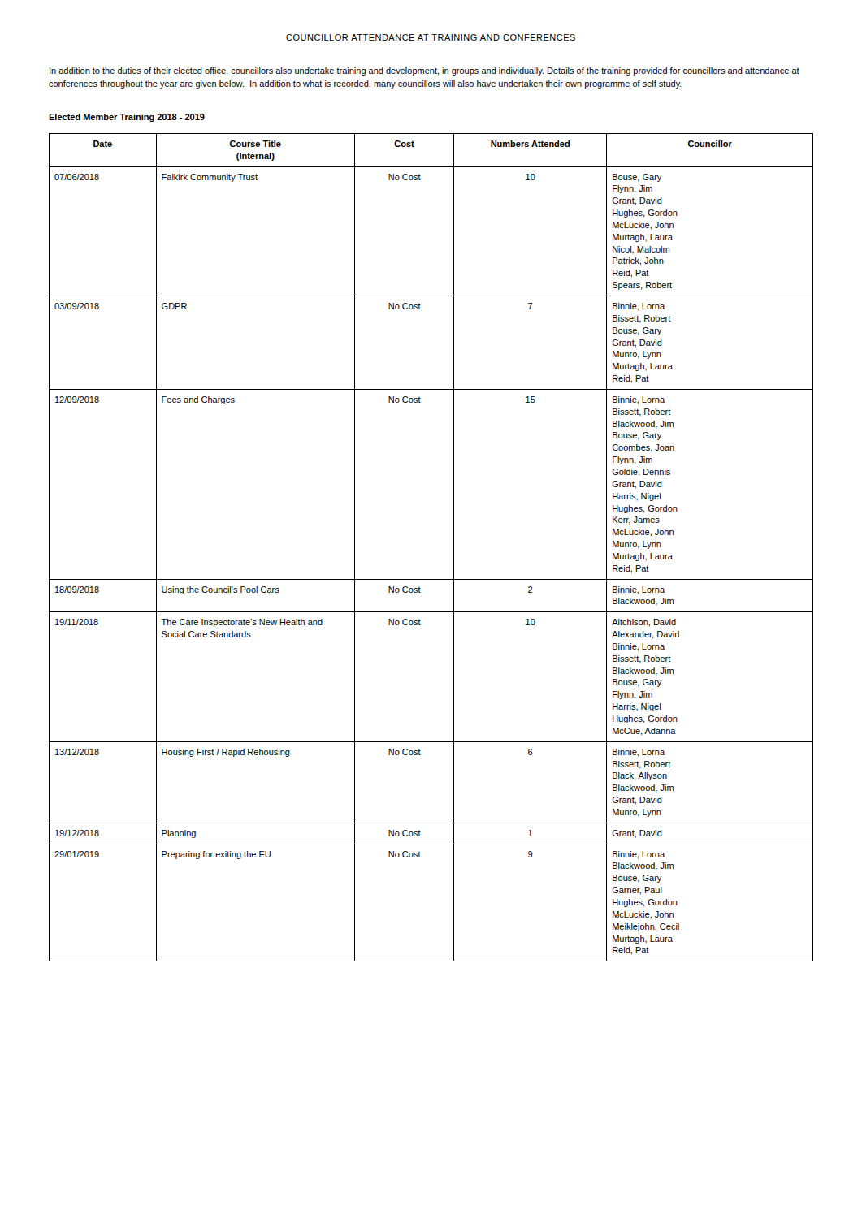COUNCILLOR ATTENDANCE AT TRAINING AND CONFERENCES
In addition to the duties of their elected office, councillors also undertake training and development, in groups and individually. Details of the training provided for councillors and attendance at conferences throughout the year are given below. In addition to what is recorded, many councillors will also have undertaken their own programme of self study.
Elected Member Training 2018 - 2019
| Date | Course Title (Internal) | Cost | Numbers Attended | Councillor |
| --- | --- | --- | --- | --- |
| 07/06/2018 | Falkirk Community Trust | No Cost | 10 | Bouse, Gary Flynn, Jim Grant, David Hughes, Gordon McLuckie, John Murtagh, Laura Nicol, Malcolm Patrick, John Reid, Pat Spears, Robert |
| 03/09/2018 | GDPR | No Cost | 7 | Binnie, Lorna Bissett, Robert Bouse, Gary Grant, David Munro, Lynn Murtagh, Laura Reid, Pat |
| 12/09/2018 | Fees and Charges | No Cost | 15 | Binnie, Lorna Bissett, Robert Blackwood, Jim Bouse, Gary Coombes, Joan Flynn, Jim Goldie, Dennis Grant, David Harris, Nigel Hughes, Gordon Kerr, James McLuckie, John Munro, Lynn Murtagh, Laura Reid, Pat |
| 18/09/2018 | Using the Council's Pool Cars | No Cost | 2 | Binnie, Lorna Blackwood, Jim |
| 19/11/2018 | The Care Inspectorate’s New Health and Social Care Standards | No Cost | 10 | Aitchison, David Alexander, David Binnie, Lorna Bissett, Robert Blackwood, Jim Bouse, Gary Flynn, Jim Harris, Nigel Hughes, Gordon McCue, Adanna |
| 13/12/2018 | Housing First / Rapid Rehousing | No Cost | 6 | Binnie, Lorna Bissett, Robert Black, Allyson Blackwood, Jim Grant, David Munro, Lynn |
| 19/12/2018 | Planning | No Cost | 1 | Grant, David |
| 29/01/2019 | Preparing for exiting the EU | No Cost | 9 | Binnie, Lorna Blackwood, Jim Bouse, Gary Garner, Paul Hughes, Gordon McLuckie, John Meiklejohn, Cecil Murtagh, Laura Reid, Pat |